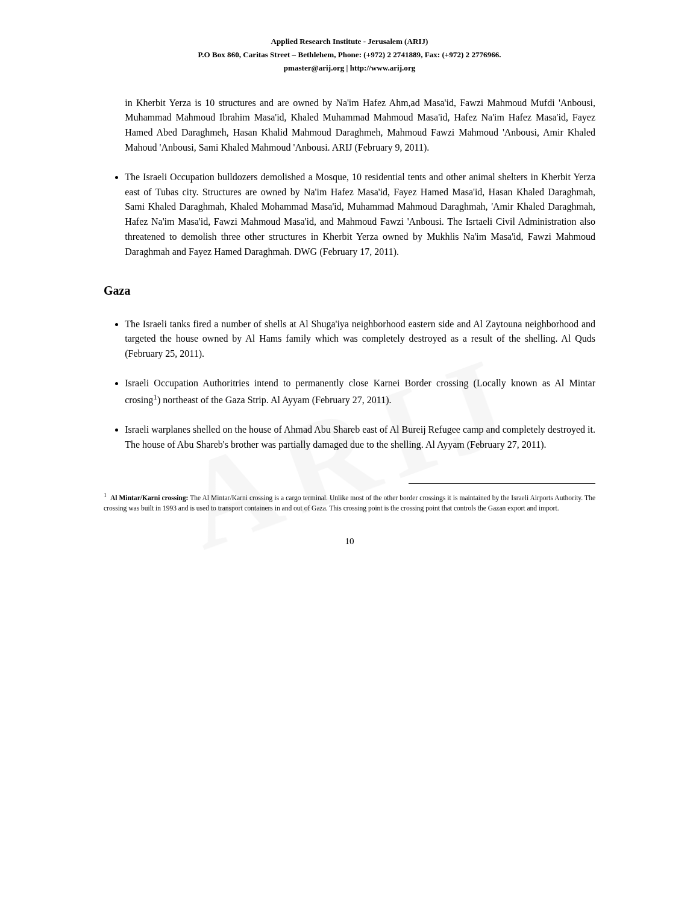ARIJ
Applied Research Institute - Jerusalem (ARIJ)
P.O Box 860, Caritas Street – Bethlehem, Phone: (+972) 2 2741889, Fax: (+972) 2 2776966.
pmaster@arij.org | http://www.arij.org
in Kherbit Yerza is 10 structures and are owned by Na'im Hafez Ahm,ad Masa'id, Fawzi Mahmoud Mufdi 'Anbousi, Muhammad Mahmoud Ibrahim Masa'id, Khaled Muhammad Mahmoud Masa'id, Hafez Na'im Hafez Masa'id, Fayez Hamed Abed Daraghmeh, Hasan Khalid Mahmoud Daraghmeh, Mahmoud Fawzi Mahmoud 'Anbousi, Amir Khaled Mahoud 'Anbousi, Sami Khaled Mahmoud 'Anbousi. ARIJ (February 9, 2011).
The Israeli Occupation bulldozers demolished a Mosque, 10 residential tents and other animal shelters in Kherbit Yerza east of Tubas city. Structures are owned by Na'im Hafez Masa'id, Fayez Hamed Masa'id, Hasan Khaled Daraghmah, Sami Khaled Daraghmah, Khaled Mohammad Masa'id, Muhammad Mahmoud Daraghmah, 'Amir Khaled Daraghmah, Hafez Na'im Masa'id, Fawzi Mahmoud Masa'id, and Mahmoud Fawzi 'Anbousi. The Isrtaeli Civil Administration also threatened to demolish three other structures in Kherbit Yerza owned by Mukhlis Na'im Masa'id, Fawzi Mahmoud Daraghmah and Fayez Hamed Daraghmah. DWG (February 17, 2011).
Gaza
The Israeli tanks fired a number of shells at Al Shuga'iya neighborhood eastern side and Al Zaytouna neighborhood and targeted the house owned by Al Hams family which was completely destroyed as a result of the shelling. Al Quds (February 25, 2011).
Israeli Occupation Authoritries intend to permanently close Karnei Border crossing (Locally known as Al Mintar crosing1) northeast of the Gaza Strip. Al Ayyam (February 27, 2011).
Israeli warplanes shelled on the house of Ahmad Abu Shareb east of Al Bureij Refugee camp and completely destroyed it. The house of Abu Shareb's brother was partially damaged due to the shelling. Al Ayyam (February 27, 2011).
1 Al Mintar/Karni crossing: The Al Mintar/Karni crossing is a cargo terminal. Unlike most of the other border crossings it is maintained by the Israeli Airports Authority. The crossing was built in 1993 and is used to transport containers in and out of Gaza. This crossing point is the crossing point that controls the Gazan export and import.
10